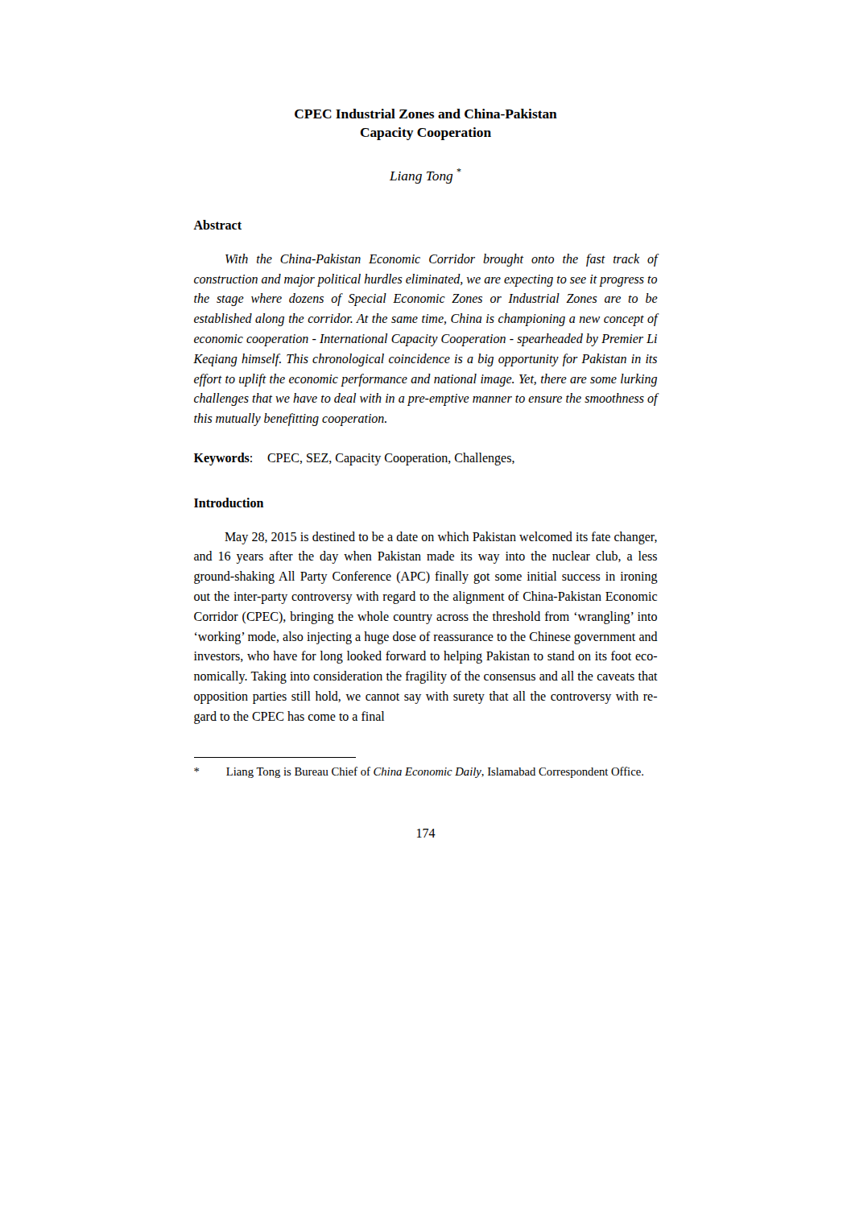CPEC Industrial Zones and China-Pakistan
Capacity Cooperation
Liang Tong *
Abstract
With the China-Pakistan Economic Corridor brought onto the fast track of construction and major political hurdles eliminated, we are expecting to see it progress to the stage where dozens of Special Economic Zones or Industrial Zones are to be established along the corridor. At the same time, China is championing a new concept of economic cooperation - International Capacity Cooperation - spearheaded by Premier Li Keqiang himself. This chronological coincidence is a big opportunity for Pakistan in its effort to uplift the economic performance and national image. Yet, there are some lurking challenges that we have to deal with in a pre-emptive manner to ensure the smoothness of this mutually benefitting cooperation.
Keywords:CPEC, SEZ, Capacity Cooperation, Challenges,
Introduction
May 28, 2015 is destined to be a date on which Pakistan welcomed its fate changer, and 16 years after the day when Pakistan made its way into the nuclear club, a less ground-shaking All Party Conference (APC) finally got some initial success in ironing out the inter-party controversy with regard to the alignment of China-Pakistan Economic Corridor (CPEC), bringing the whole country across the threshold from ‘wrangling’ into ‘working’ mode, also injecting a huge dose of reassurance to the Chinese government and investors, who have for long looked forward to helping Pakistan to stand on its foot economically. Taking into consideration the fragility of the consensus and all the caveats that opposition parties still hold, we cannot say with surety that all the controversy with regard to the CPEC has come to a final
*
Liang Tong is Bureau Chief of China Economic Daily, Islamabad Correspondent Office.
174